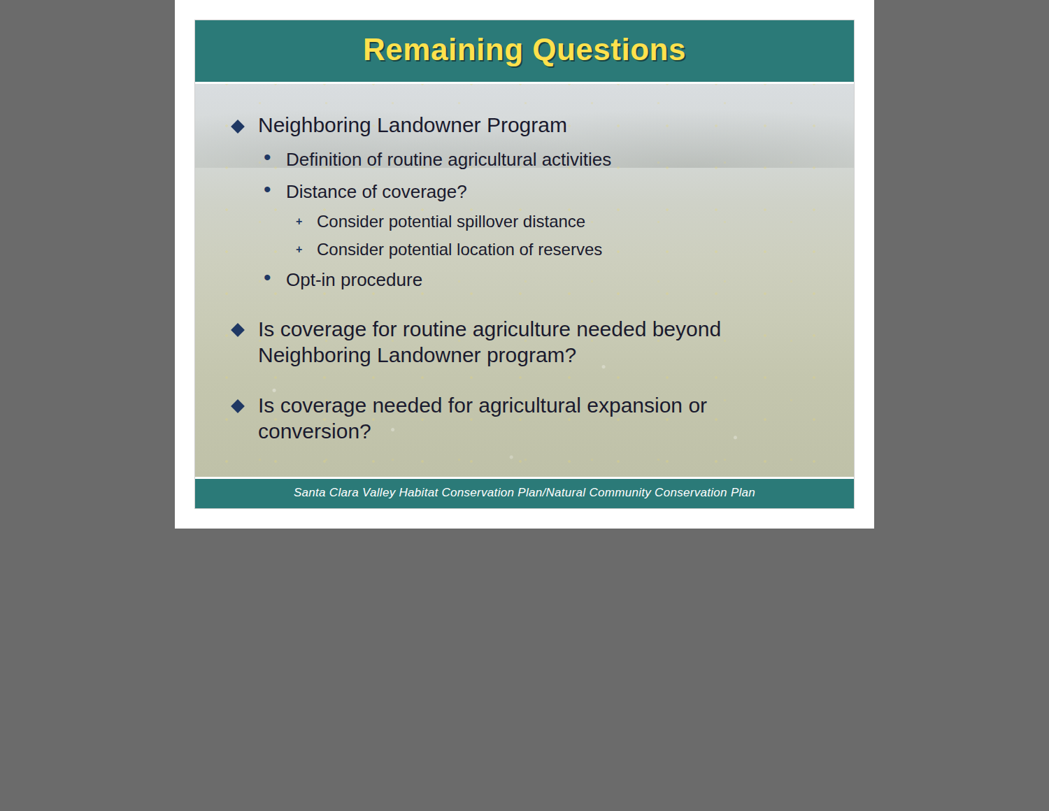Remaining Questions
Neighboring Landowner Program
Definition of routine agricultural activities
Distance of coverage?
Consider potential spillover distance
Consider potential location of reserves
Opt-in procedure
Is coverage for routine agriculture needed beyond Neighboring Landowner program?
Is coverage needed for agricultural expansion or conversion?
Santa Clara Valley Habitat Conservation Plan/Natural Community Conservation Plan